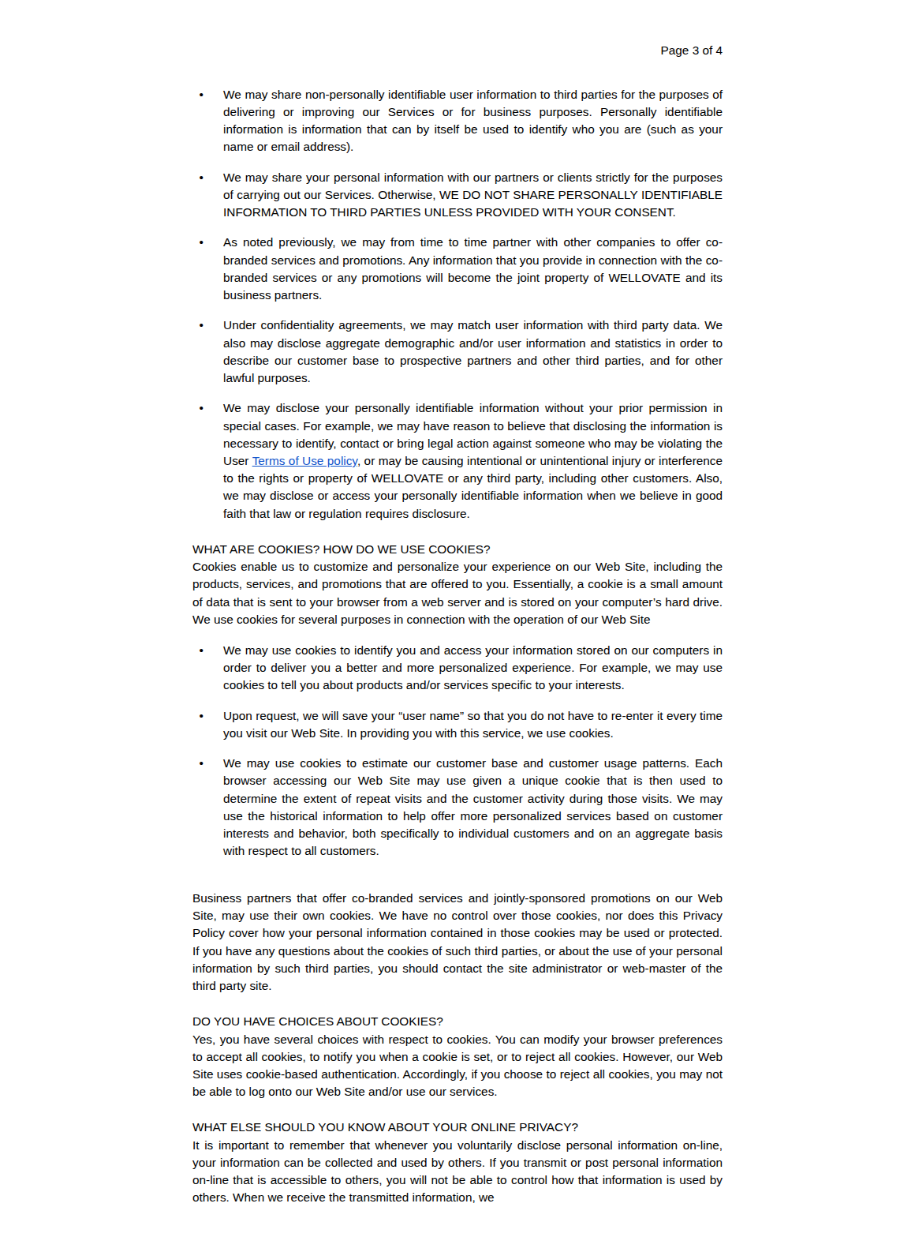Page 3 of 4
We may share non-personally identifiable user information to third parties for the purposes of delivering or improving our Services or for business purposes. Personally identifiable information is information that can by itself be used to identify who you are (such as your name or email address).
We may share your personal information with our partners or clients strictly for the purposes of carrying out our Services. Otherwise, WE DO NOT SHARE PERSONALLY IDENTIFIABLE INFORMATION TO THIRD PARTIES UNLESS PROVIDED WITH YOUR CONSENT.
As noted previously, we may from time to time partner with other companies to offer co-branded services and promotions. Any information that you provide in connection with the co-branded services or any promotions will become the joint property of WELLOVATE and its business partners.
Under confidentiality agreements, we may match user information with third party data. We also may disclose aggregate demographic and/or user information and statistics in order to describe our customer base to prospective partners and other third parties, and for other lawful purposes.
We may disclose your personally identifiable information without your prior permission in special cases. For example, we may have reason to believe that disclosing the information is necessary to identify, contact or bring legal action against someone who may be violating the User Terms of Use policy, or may be causing intentional or unintentional injury or interference to the rights or property of WELLOVATE or any third party, including other customers. Also, we may disclose or access your personally identifiable information when we believe in good faith that law or regulation requires disclosure.
What are cookies? How do we use cookies?
Cookies enable us to customize and personalize your experience on our Web Site, including the products, services, and promotions that are offered to you. Essentially, a cookie is a small amount of data that is sent to your browser from a web server and is stored on your computer’s hard drive. We use cookies for several purposes in connection with the operation of our Web Site
We may use cookies to identify you and access your information stored on our computers in order to deliver you a better and more personalized experience. For example, we may use cookies to tell you about products and/or services specific to your interests.
Upon request, we will save your “user name” so that you do not have to re-enter it every time you visit our Web Site. In providing you with this service, we use cookies.
We may use cookies to estimate our customer base and customer usage patterns. Each browser accessing our Web Site may use given a unique cookie that is then used to determine the extent of repeat visits and the customer activity during those visits. We may use the historical information to help offer more personalized services based on customer interests and behavior, both specifically to individual customers and on an aggregate basis with respect to all customers.
Business partners that offer co-branded services and jointly-sponsored promotions on our Web Site, may use their own cookies. We have no control over those cookies, nor does this Privacy Policy cover how your personal information contained in those cookies may be used or protected. If you have any questions about the cookies of such third parties, or about the use of your personal information by such third parties, you should contact the site administrator or web-master of the third party site.
Do you have choices about cookies?
Yes, you have several choices with respect to cookies. You can modify your browser preferences to accept all cookies, to notify you when a cookie is set, or to reject all cookies. However, our Web Site uses cookie-based authentication. Accordingly, if you choose to reject all cookies, you may not be able to log onto our Web Site and/or use our services.
What else should you know about your online privacy?
It is important to remember that whenever you voluntarily disclose personal information on-line, your information can be collected and used by others. If you transmit or post personal information on-line that is accessible to others, you will not be able to control how that information is used by others. When we receive the transmitted information, we